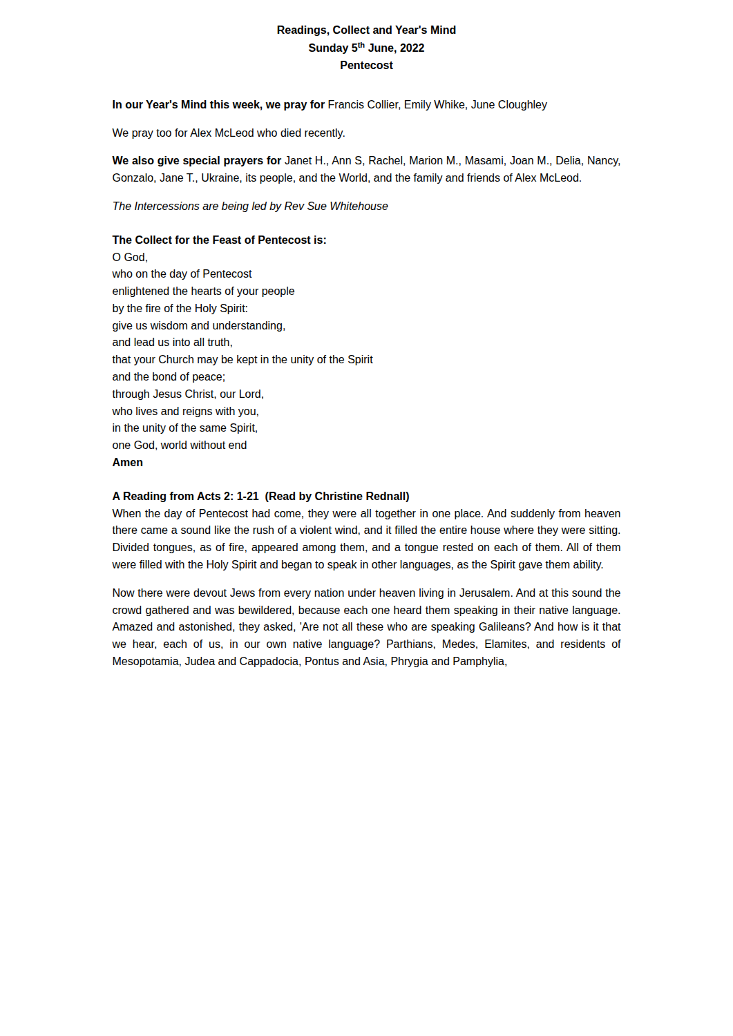Readings, Collect and Year's Mind
Sunday 5th June, 2022
Pentecost
In our Year's Mind this week, we pray for Francis Collier, Emily Whike, June Cloughley
We pray too for Alex McLeod who died recently.
We also give special prayers for Janet H., Ann S, Rachel, Marion M., Masami, Joan M., Delia, Nancy, Gonzalo, Jane T., Ukraine, its people, and the World, and the family and friends of Alex McLeod.
The Intercessions are being led by Rev Sue Whitehouse
The Collect for the Feast of Pentecost is:
O God,
who on the day of Pentecost
enlightened the hearts of your people
by the fire of the Holy Spirit:
give us wisdom and understanding,
and lead us into all truth,
that your Church may be kept in the unity of the Spirit
and the bond of peace;
through Jesus Christ, our Lord,
who lives and reigns with you,
in the unity of the same Spirit,
one God, world without end
Amen
A Reading from Acts 2: 1-21 (Read by Christine Rednall)
When the day of Pentecost had come, they were all together in one place. And suddenly from heaven there came a sound like the rush of a violent wind, and it filled the entire house where they were sitting. Divided tongues, as of fire, appeared among them, and a tongue rested on each of them. All of them were filled with the Holy Spirit and began to speak in other languages, as the Spirit gave them ability.
Now there were devout Jews from every nation under heaven living in Jerusalem. And at this sound the crowd gathered and was bewildered, because each one heard them speaking in their native language. Amazed and astonished, they asked, 'Are not all these who are speaking Galileans? And how is it that we hear, each of us, in our own native language? Parthians, Medes, Elamites, and residents of Mesopotamia, Judea and Cappadocia, Pontus and Asia, Phrygia and Pamphylia,